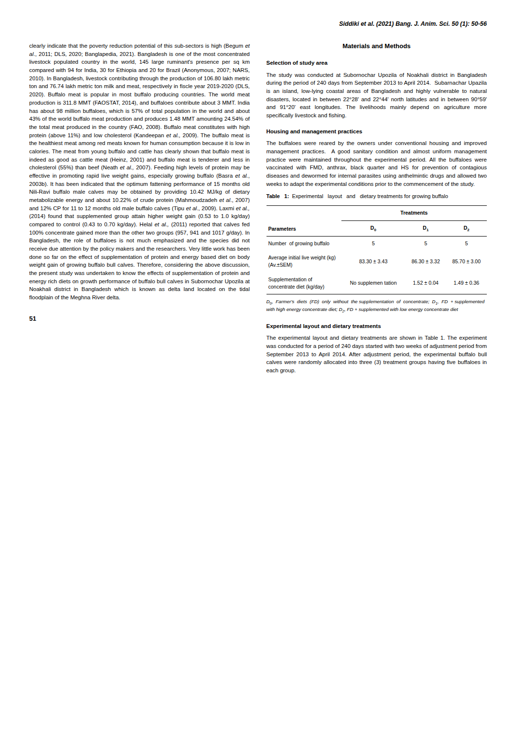Siddiki et al. (2021) Bang. J. Anim. Sci. 50 (1): 50-56
clearly indicate that the poverty reduction potential of this sub-sectors is high (Begum et al., 2011; DLS, 2020; Banglapedia, 2021). Bangladesh is one of the most concentrated livestock populated country in the world, 145 large ruminant's presence per sq km compared with 94 for India, 30 for Ethiopia and 20 for Brazil (Anonymous, 2007; NARS, 2010). In Bangladesh, livestock contributing through the production of 106.80 lakh metric ton and 76.74 lakh metric ton milk and meat, respectively in fiscle year 2019-2020 (DLS, 2020). Buffalo meat is popular in most buffalo producing countries. The world meat production is 311.8 MMT (FAOSTAT, 2014), and buffaloes contribute about 3 MMT. India has about 98 million buffaloes, which is 57% of total population in the world and about 43% of the world buffalo meat production and produces 1.48 MMT amounting 24.54% of the total meat produced in the country (FAO, 2008). Buffalo meat constitutes with high protein (above 11%) and low cholesterol (Kandeepan et al., 2009). The buffalo meat is the healthiest meat among red meats known for human consumption because it is low in calories. The meat from young buffalo and cattle has clearly shown that buffalo meat is indeed as good as cattle meat (Heinz, 2001) and buffalo meat is tenderer and less in cholesterol (55%) than beef (Neath et al., 2007). Feeding high levels of protein may be effective in promoting rapid live weight gains, especially growing buffalo (Basra et al., 2003b). It has been indicated that the optimum fattening performance of 15 months old Nili-Ravi buffalo male calves may be obtained by providing 10.42 MJ/kg of dietary metabolizable energy and about 10.22% of crude protein (Mahmoudzadeh et al., 2007) and 12% CP for 11 to 12 months old male buffalo calves (Tipu et al., 2009). Laxmi et al., (2014) found that supplemented group attain higher weight gain (0.53 to 1.0 kg/day) compared to control (0.43 to 0.70 kg/day). Helal et al., (2011) reported that calves fed 100% concentrate gained more than the other two groups (957, 941 and 1017 g/day). In Bangladesh, the role of buffaloes is not much emphasized and the species did not receive due attention by the policy makers and the researchers. Very little work has been done so far on the effect of supplementation of protein and energy based diet on body weight gain of growing buffalo bull calves. Therefore, considering the above discussion, the present study was undertaken to know the effects of supplementation of protein and energy rich diets on growth performance of buffalo bull calves in Subornochar Upozila at Noakhali district in Bangladesh which is known as delta land located on the tidal floodplain of the Meghna River delta.
51
Materials and Methods
Selection of study area
The study was conducted at Subornochar Upozila of Noakhali district in Bangladesh during the period of 240 days from September 2013 to April 2014. Subarnachar Upazila is an island, low-lying coastal areas of Bangladesh and highly vulnerable to natural disasters, located in between 22°28' and 22°44' north latitudes and in between 90°59' and 91°20' east longitudes. The livelihoods mainly depend on agriculture more specifically livestock and fishing.
Housing and management practices
The buffaloes were reared by the owners under conventional housing and improved management practices. A good sanitary condition and almost uniform management practice were maintained throughout the experimental period. All the buffaloes were vaccinated with FMD, anthrax, black quarter and HS for prevention of contagious diseases and dewormed for internal parasites using anthelmintic drugs and allowed two weeks to adapt the experimental conditions prior to the commencement of the study.
Table 1: Experimental layout and dietary treatments for growing buffalo
| Parameters | Treatments |
| D 0 | D 1 | D 2 |
| Number of growing buffalo | 5 | 5 | 5 |
| Average initial live weight (kg) (Av.±SEM) | 83.30 ± 3.43 | 86.30 ± 3.32 | 85.70 ± 3.00 |
| Supplementation of concentrate diet (kg/day) | No supplemen tation | 1.52 ± 0.04 | 1.49 ± 0.36 |
D0, Farmer's diets (FD) only without the supplementation of concentrate; D1, FD + supplemented with high energy concentrate diet; D2, FD + supplemented with low energy concentrate diet
Experimental layout and dietary treatments
The experimental layout and dietary treatments are shown in Table 1. The experiment was conducted for a period of 240 days started with two weeks of adjustment period from September 2013 to April 2014. After adjustment period, the experimental buffalo bull calves were randomly allocated into three (3) treatment groups having five buffaloes in each group.